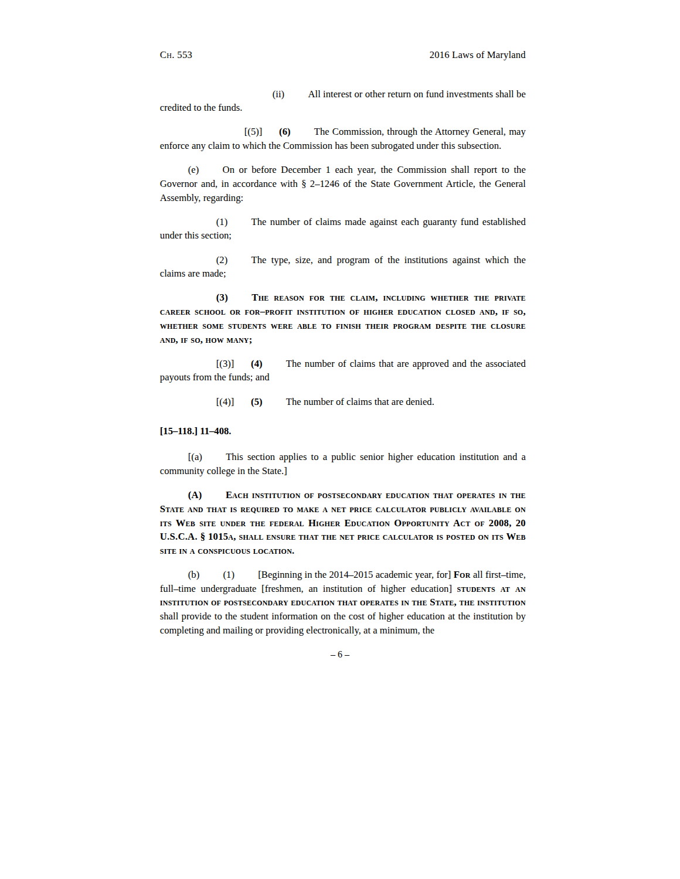Ch. 553 2016 Laws of Maryland
(ii) All interest or other return on fund investments shall be credited to the funds.
[(5)] (6) The Commission, through the Attorney General, may enforce any claim to which the Commission has been subrogated under this subsection.
(e) On or before December 1 each year, the Commission shall report to the Governor and, in accordance with § 2–1246 of the State Government Article, the General Assembly, regarding:
(1) The number of claims made against each guaranty fund established under this section;
(2) The type, size, and program of the institutions against which the claims are made;
(3) The reason for the claim, including whether the private career school or for–profit institution of higher education closed and, if so, whether some students were able to finish their program despite the closure and, if so, how many;
[(3)] (4) The number of claims that are approved and the associated payouts from the funds; and
[(4)] (5) The number of claims that are denied.
[15–118.] 11–408.
[(a) This section applies to a public senior higher education institution and a community college in the State.]
(A) Each institution of postsecondary education that operates in the State and that is required to make a net price calculator publicly available on its Web site under the federal Higher Education Opportunity Act of 2008, 20 U.S.C.A. § 1015a, shall ensure that the net price calculator is posted on its Web site in a conspicuous location.
(b) (1) [Beginning in the 2014–2015 academic year, for] For all first–time, full–time undergraduate [freshmen, an institution of higher education] students at an institution of postsecondary education that operates in the State, the institution shall provide to the student information on the cost of higher education at the institution by completing and mailing or providing electronically, at a minimum, the
– 6 –